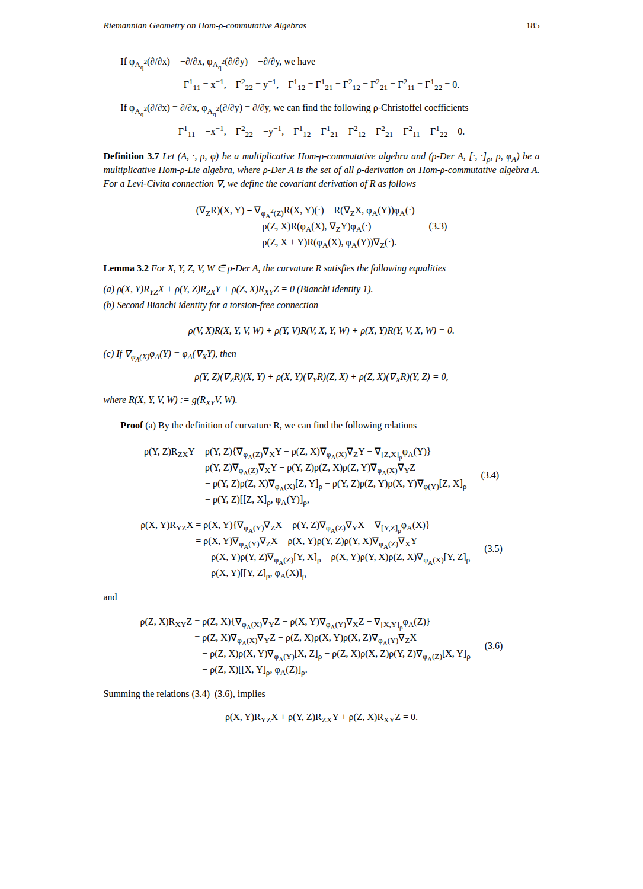Riemannian Geometry on Hom-ρ-commutative Algebras 185
If φAq2(∂/∂x) = −∂/∂x, φAq2(∂/∂y) = −∂/∂y, we have
Γ111 = x−1, Γ222 = y−1, Γ112 = Γ121 = Γ212 = Γ221 = Γ211 = Γ122 = 0.
If φAq2(∂/∂x) = ∂/∂x, φAq2(∂/∂y) = ∂/∂y, we can find the following ρ-Christoffel coefficients
Γ111 = −x−1, Γ222 = −y−1, Γ112 = Γ121 = Γ212 = Γ221 = Γ211 = Γ122 = 0.
Definition 3.7 Let (A, ·, ρ, φ) be a multiplicative Hom-ρ-commutative algebra and (ρ-Der A, [·, ·]ρ, ρ, φA) be a multiplicative Hom-ρ-Lie algebra, where ρ-Der A is the set of all ρ-derivation on Hom-ρ-commutative algebra A. For a Levi-Civita connection ∇, we define the covariant derivation of R as follows
(∇ZR)(X, Y)
=
∇φA2(Z)R(X, Y)(·) − R(∇ZX, φA(Y))φA(·)
− ρ(Z, X)R(φA(X), ∇ZY)φA(·)
− ρ(Z, X + Y)R(φA(X), φA(Y))∇Z(·).
(3.3)
Lemma 3.2 For X, Y, Z, V, W ∈ ρ-Der A, the curvature R satisfies the following equalities
(a) ρ(X, Y)RYZX + ρ(Y, Z)RZXY + ρ(Z, X)RXYZ = 0 (Bianchi identity 1).
(b) Second Bianchi identity for a torsion-free connection
ρ(V, X)R(X, Y, V, W) + ρ(Y, V)R(V, X, Y, W) + ρ(X, Y)R(Y, V, X, W) = 0.
(c) If ∇φA(X)φA(Y) = φA(∇XY), then
ρ(Y, Z)(∇ZR)(X, Y) + ρ(X, Y)(∇YR)(Z, X) + ρ(Z, X)(∇XR)(Y, Z) = 0,
where R(X, Y, V, W) := g(RXYV, W).
Proof (a) By the definition of curvature R, we can find the following relations
ρ(Y, Z)RZXY
=
ρ(Y, Z){∇φA(Z)∇XY − ρ(Z, X)∇φA(X)∇ZY − ∇[Z,X]ρφA(Y)}
=
ρ(Y, Z)∇φA(Z)∇XY − ρ(Y, Z)ρ(Z, X)ρ(Z, Y)∇φA(X)∇YZ
− ρ(Y, Z)ρ(Z, X)∇φA(X)[Z, Y]ρ − ρ(Y, Z)ρ(Z, Y)ρ(X, Y)∇φ(Y)[Z, X]ρ
− ρ(Y, Z)[[Z, X]ρ, φA(Y)]ρ,
(3.4)
ρ(X, Y)RYZX
=
ρ(X, Y){∇φA(Y)∇ZX − ρ(Y, Z)∇φA(Z)∇YX − ∇[Y,Z]ρφA(X)}
=
ρ(X, Y)∇φA(Y)∇ZX − ρ(X, Y)ρ(Y, Z)ρ(Y, X)∇φA(Z)∇XY
− ρ(X, Y)ρ(Y, Z)∇φA(Z)[Y, X]ρ − ρ(X, Y)ρ(Y, X)ρ(Z, X)∇φA(X)[Y, Z]ρ
− ρ(X, Y)[[Y, Z]ρ, φA(X)]ρ
(3.5)
and
ρ(Z, X)RXYZ
=
ρ(Z, X){∇φA(X)∇YZ − ρ(X, Y)∇φA(Y)∇XZ − ∇[X,Y]ρφA(Z)}
=
ρ(Z, X)∇φA(X)∇YZ − ρ(Z, X)ρ(X, Y)ρ(X, Z)∇φA(Y)∇ZX
− ρ(Z, X)ρ(X, Y)∇φA(Y)[X, Z]ρ − ρ(Z, X)ρ(X, Z)ρ(Y, Z)∇φA(Z)[X, Y]ρ
− ρ(Z, X)[[X, Y]ρ, φA(Z)]ρ.
(3.6)
Summing the relations (3.4)–(3.6), implies
ρ(X, Y)RYZX + ρ(Y, Z)RZXY + ρ(Z, X)RXYZ = 0.